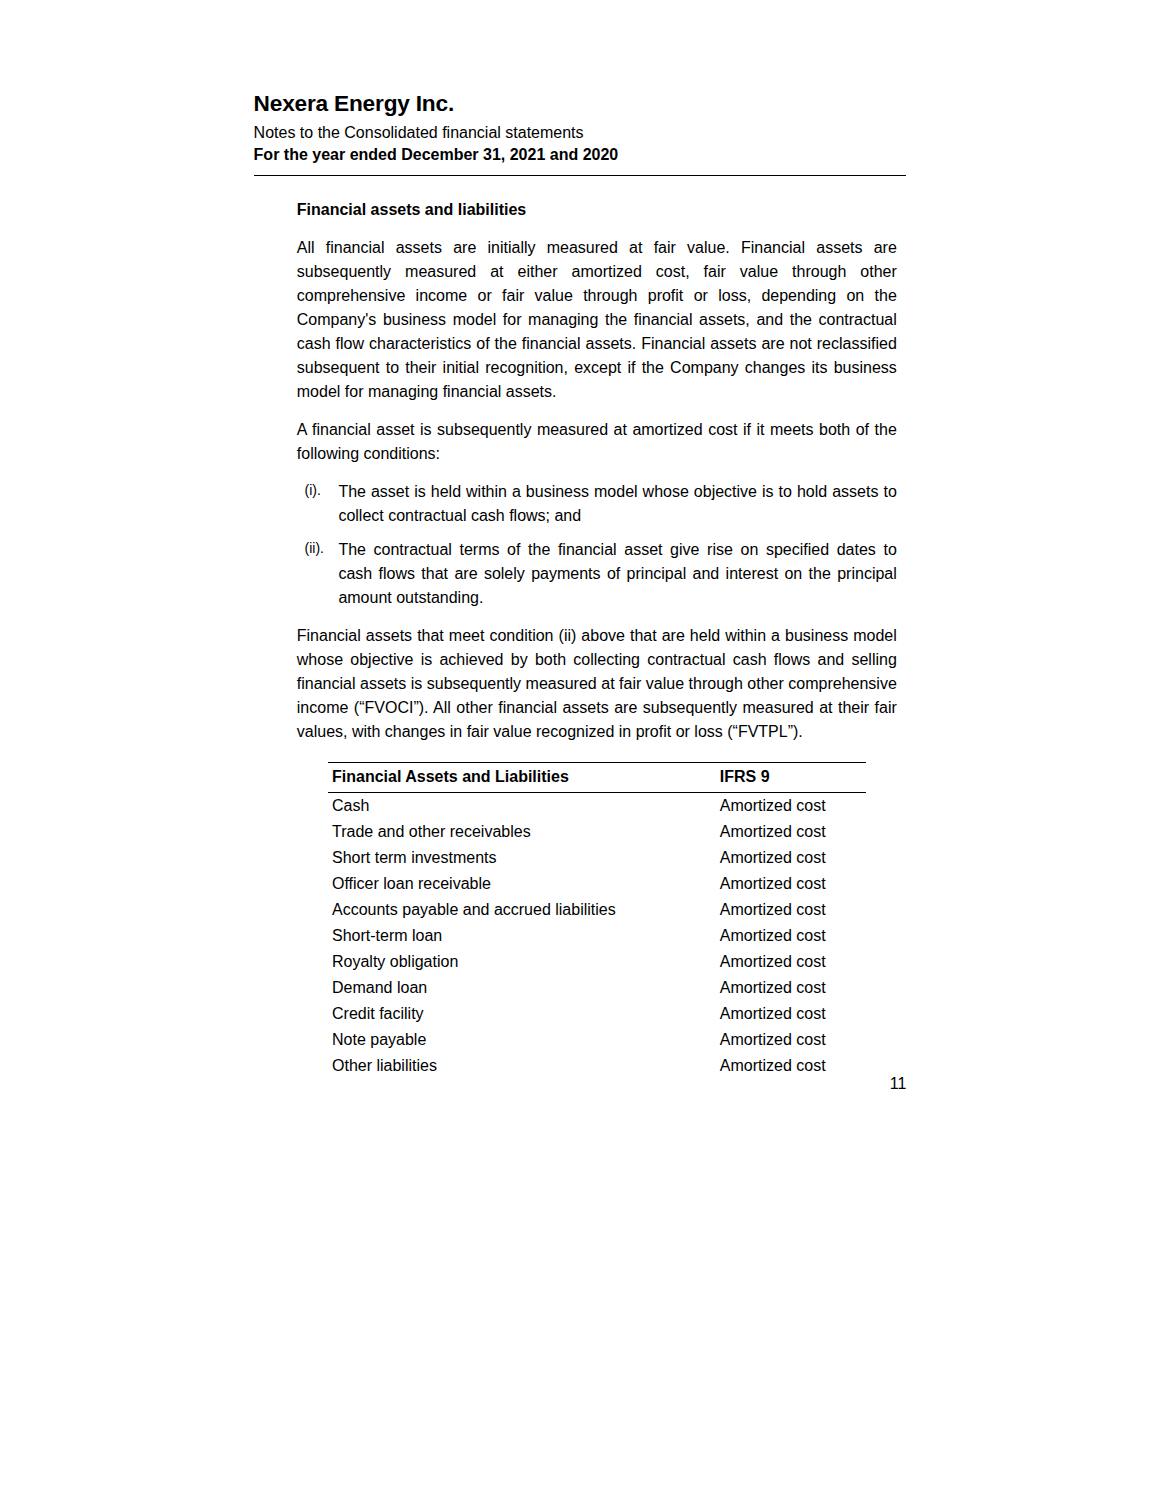Nexera Energy Inc.
Notes to the Consolidated financial statements
For the year ended December 31, 2021 and 2020
Financial assets and liabilities
All financial assets are initially measured at fair value. Financial assets are subsequently measured at either amortized cost, fair value through other comprehensive income or fair value through profit or loss, depending on the Company's business model for managing the financial assets, and the contractual cash flow characteristics of the financial assets. Financial assets are not reclassified subsequent to their initial recognition, except if the Company changes its business model for managing financial assets.
A financial asset is subsequently measured at amortized cost if it meets both of the following conditions:
The asset is held within a business model whose objective is to hold assets to collect contractual cash flows; and
The contractual terms of the financial asset give rise on specified dates to cash flows that are solely payments of principal and interest on the principal amount outstanding.
Financial assets that meet condition (ii) above that are held within a business model whose objective is achieved by both collecting contractual cash flows and selling financial assets is subsequently measured at fair value through other comprehensive income (“FVOCI”). All other financial assets are subsequently measured at their fair values, with changes in fair value recognized in profit or loss (“FVTPL”).
| Financial Assets and Liabilities | IFRS 9 |
| --- | --- |
| Cash | Amortized cost |
| Trade and other receivables | Amortized cost |
| Short term investments | Amortized cost |
| Officer loan receivable | Amortized cost |
| Accounts payable and accrued liabilities | Amortized cost |
| Short-term loan | Amortized cost |
| Royalty obligation | Amortized cost |
| Demand loan | Amortized cost |
| Credit facility | Amortized cost |
| Note payable | Amortized cost |
| Other liabilities | Amortized cost |
11